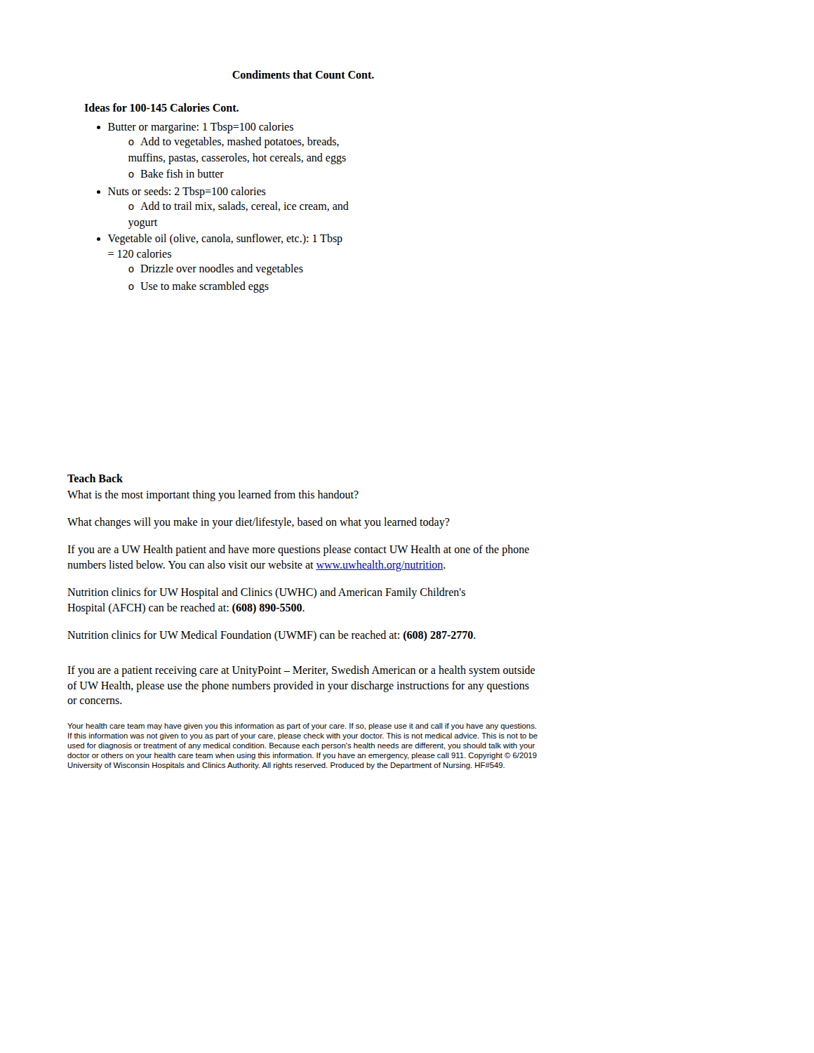Condiments that Count Cont.
Ideas for 100-145 Calories Cont.
Butter or margarine: 1 Tbsp=100 calories
Add to vegetables, mashed potatoes, breads, muffins, pastas, casseroles, hot cereals, and eggs
Bake fish in butter
Nuts or seeds: 2 Tbsp=100 calories
Add to trail mix, salads, cereal, ice cream, and yogurt
Vegetable oil (olive, canola, sunflower, etc.): 1 Tbsp = 120 calories
Drizzle over noodles and vegetables
Use to make scrambled eggs
Teach Back
What is the most important thing you learned from this handout?
What changes will you make in your diet/lifestyle, based on what you learned today?
If you are a UW Health patient and have more questions please contact UW Health at one of the phone numbers listed below. You can also visit our website at www.uwhealth.org/nutrition.
Nutrition clinics for UW Hospital and Clinics (UWHC) and American Family Children's
Hospital (AFCH) can be reached at: (608) 890-5500.
Nutrition clinics for UW Medical Foundation (UWMF) can be reached at: (608) 287-2770.
If you are a patient receiving care at UnityPoint – Meriter, Swedish American or a health system outside of UW Health, please use the phone numbers provided in your discharge instructions for any questions or concerns.
Your health care team may have given you this information as part of your care. If so, please use it and call if you have any questions. If this information was not given to you as part of your care, please check with your doctor. This is not medical advice. This is not to be used for diagnosis or treatment of any medical condition. Because each person's health needs are different, you should talk with your doctor or others on your health care team when using this information. If you have an emergency, please call 911. Copyright © 6/2019 University of Wisconsin Hospitals and Clinics Authority. All rights reserved. Produced by the Department of Nursing. HF#549.